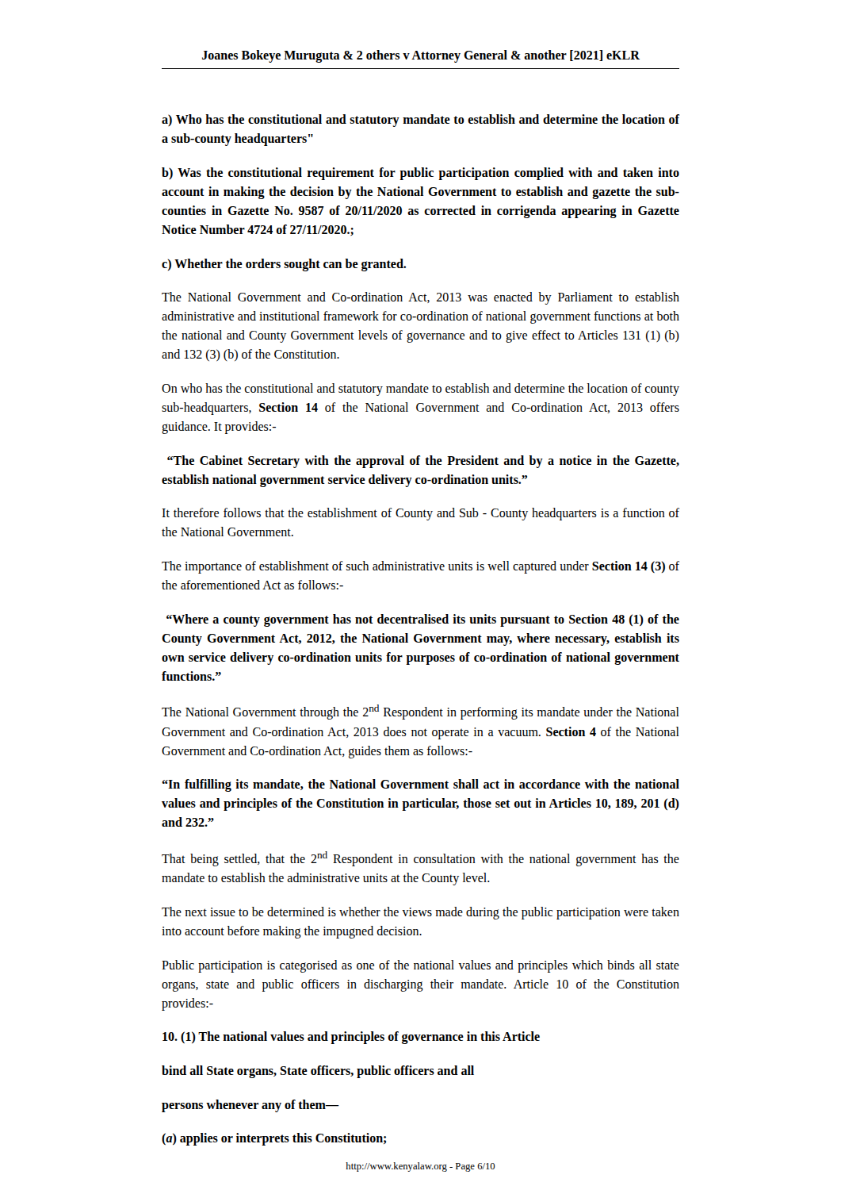Joanes Bokeye Muruguta & 2 others v Attorney General & another [2021] eKLR
a) Who has the constitutional and statutory mandate to establish and determine the location of a sub-county headquarters"
b) Was the constitutional requirement for public participation complied with and taken into account in making the decision by the National Government to establish and gazette the sub-counties in Gazette No. 9587 of 20/11/2020 as corrected in corrigenda appearing in Gazette Notice Number 4724 of 27/11/2020.;
c) Whether the orders sought can be granted.
The National Government and Co-ordination Act, 2013 was enacted by Parliament to establish administrative and institutional framework for co-ordination of national government functions at both the national and County Government levels of governance and to give effect to Articles 131 (1) (b) and 132 (3) (b) of the Constitution.
On who has the constitutional and statutory mandate to establish and determine the location of county sub-headquarters, Section 14 of the National Government and Co-ordination Act, 2013 offers guidance. It provides:-
“The Cabinet Secretary with the approval of the President and by a notice in the Gazette, establish national government service delivery co-ordination units.”
It therefore follows that the establishment of County and Sub - County headquarters is a function of the National Government.
The importance of establishment of such administrative units is well captured under Section 14 (3) of the aforementioned Act as follows:-
“Where a county government has not decentralised its units pursuant to Section 48 (1) of the County Government Act, 2012, the National Government may, where necessary, establish its own service delivery co-ordination units for purposes of co-ordination of national government functions.”
The National Government through the 2nd Respondent in performing its mandate under the National Government and Co-ordination Act, 2013 does not operate in a vacuum. Section 4 of the National Government and Co-ordination Act, guides them as follows:-
“In fulfilling its mandate, the National Government shall act in accordance with the national values and principles of the Constitution in particular, those set out in Articles 10, 189, 201 (d) and 232.”
That being settled, that the 2nd Respondent in consultation with the national government has the mandate to establish the administrative units at the County level.
The next issue to be determined is whether the views made during the public participation were taken into account before making the impugned decision.
Public participation is categorised as one of the national values and principles which binds all state organs, state and public officers in discharging their mandate. Article 10 of the Constitution provides:-
10. (1) The national values and principles of governance in this Article
bind all State organs, State officers, public officers and all
persons whenever any of them—
(a) applies or interprets this Constitution;
http://www.kenyalaw.org - Page 6/10